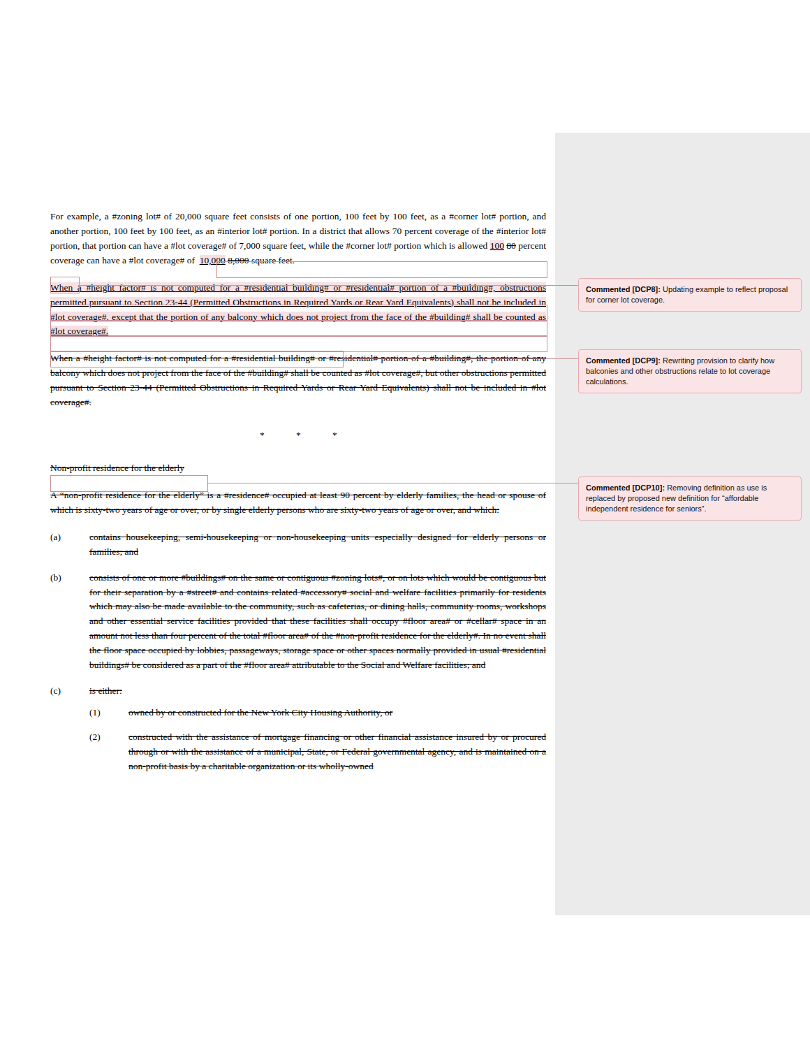Commented [DCP8]: Updating example to reflect proposal for corner lot coverage.
Commented [DCP9]: Rewriting provision to clarify how balconies and other obstructions relate to lot coverage calculations.
Commented [DCP10]: Removing definition as use is replaced by proposed new definition for “affordable independent residence for seniors”.
For example, a #zoning lot# of 20,000 square feet consists of one portion, 100 feet by 100 feet, as a #corner lot# portion, and another portion, 100 feet by 100 feet, as an #interior lot# portion. In a district that allows 70 percent coverage of the #interior lot# portion, that portion can have a #lot coverage# of 7,000 square feet, while the #corner lot# portion which is allowed 100 80 percent coverage can have a #lot coverage# of 10,000 8,000 square feet.
When a #height factor# is not computed for a #residential building# or #residential# portion of a #building#, obstructions permitted pursuant to Section 23-44 (Permitted Obstructions in Required Yards or Rear Yard Equivalents) shall not be included in #lot coverage#, except that the portion of any balcony which does not project from the face of the #building# shall be counted as #lot coverage#.
When a #height factor# is not computed for a #residential building# or #residential# portion of a #building#, the portion of any balcony which does not project from the face of the #building# shall be counted as #lot coverage#, but other obstructions permitted pursuant to Section 23-44 (Permitted Obstructions in Required Yards or Rear Yard Equivalents) shall not be included in #lot coverage#.
***
Non-profit residence for the elderly
A “non-profit residence for the elderly” is a #residence# occupied at least 90 percent by elderly families, the head or spouse of which is sixty-two years of age or over, or by single elderly persons who are sixty-two years of age or over, and which:
(a) contains housekeeping, semi-housekeeping or non-housekeeping units especially designed for elderly persons or families; and
(b) consists of one or more #buildings# on the same or contiguous #zoning lots#, or on lots which would be contiguous but for their separation by a #street# and contains related #accessory# social and welfare facilities primarily for residents which may also be made available to the community, such as cafeterias, or dining halls, community rooms, workshops and other essential service facilities provided that these facilities shall occupy #floor area# or #cellar# space in an amount not less than four percent of the total #floor area# of the #non-profit residence for the elderly#. In no event shall the floor space occupied by lobbies, passageways, storage space or other spaces normally provided in usual #residential buildings# be considered as a part of the #floor area# attributable to the Social and Welfare facilities; and
(c) is either:
(1) owned by or constructed for the New York City Housing Authority, or
(2) constructed with the assistance of mortgage financing or other financial assistance insured by or procured through or with the assistance of a municipal, State, or Federal governmental agency, and is maintained on a non-profit basis by a charitable organization or its wholly-owned